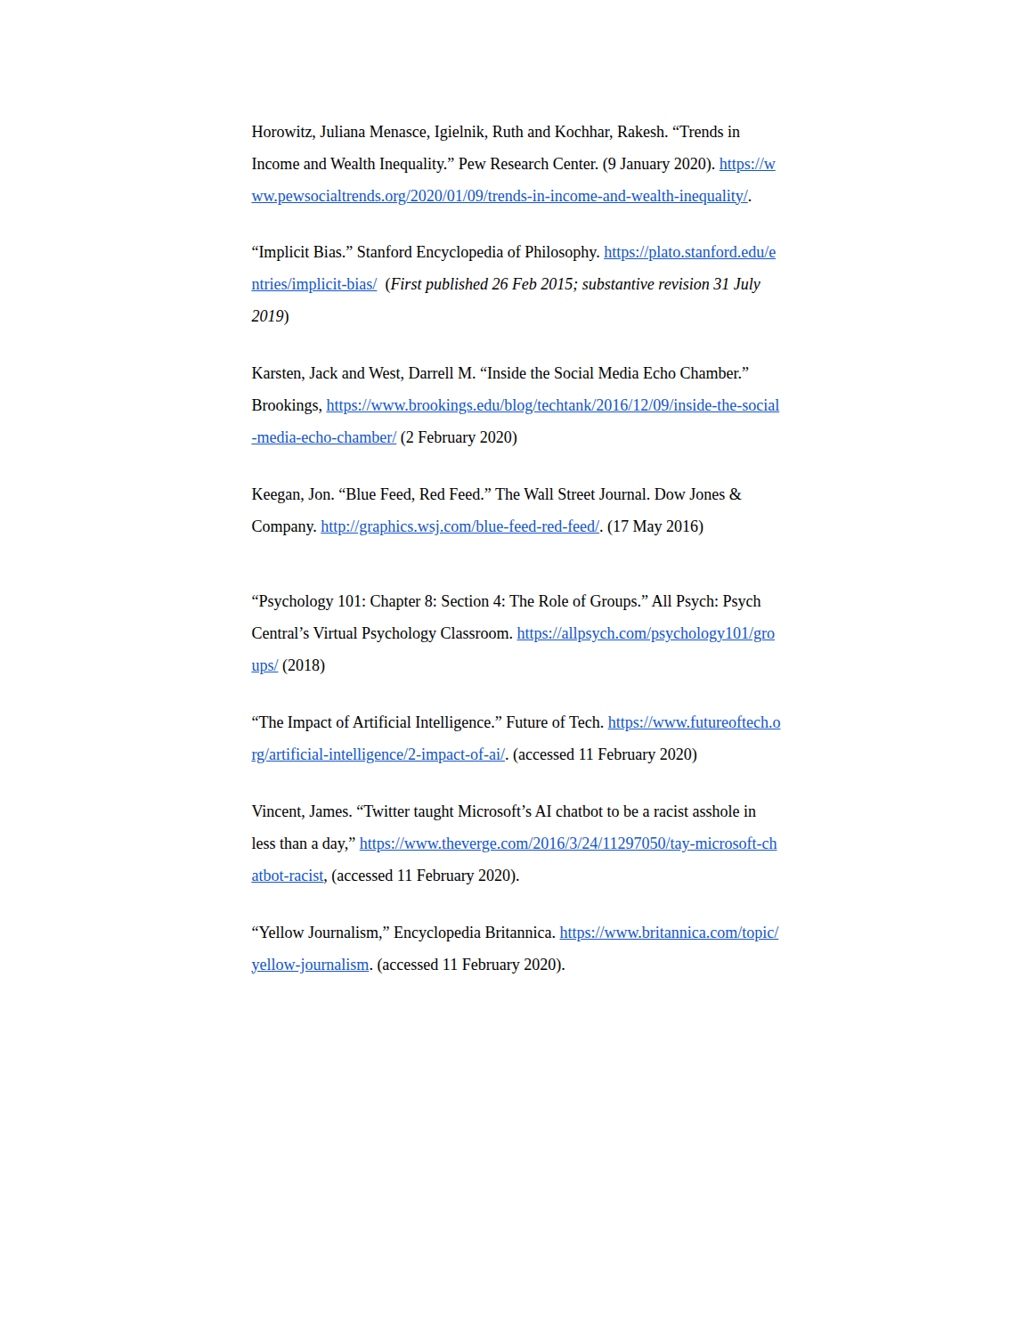Horowitz, Juliana Menasce, Igielnik, Ruth and Kochhar, Rakesh. “Trends in Income and Wealth Inequality.” Pew Research Center. (9 January 2020). https://www.pewsocialtrends.org/2020/01/09/trends-in-income-and-wealth-inequality/.
“Implicit Bias.” Stanford Encyclopedia of Philosophy. https://plato.stanford.edu/entries/implicit-bias/ (First published 26 Feb 2015; substantive revision 31 July 2019)
Karsten, Jack and West, Darrell M. “Inside the Social Media Echo Chamber.” Brookings, https://www.brookings.edu/blog/techtank/2016/12/09/inside-the-social-media-echo-chamber/ (2 February 2020)
Keegan, Jon. “Blue Feed, Red Feed.” The Wall Street Journal. Dow Jones & Company. http://graphics.wsj.com/blue-feed-red-feed/. (17 May 2016)
“Psychology 101: Chapter 8: Section 4: The Role of Groups.” All Psych: Psych Central’s Virtual Psychology Classroom. https://allpsych.com/psychology101/groups/ (2018)
“The Impact of Artificial Intelligence.” Future of Tech. https://www.futureoftech.org/artificial-intelligence/2-impact-of-ai/. (accessed 11 February 2020)
Vincent, James. “Twitter taught Microsoft’s AI chatbot to be a racist asshole in less than a day,” https://www.theverge.com/2016/3/24/11297050/tay-microsoft-chatbot-racist, (accessed 11 February 2020).
“Yellow Journalism,” Encyclopedia Britannica. https://www.britannica.com/topic/yellow-journalism. (accessed 11 February 2020).